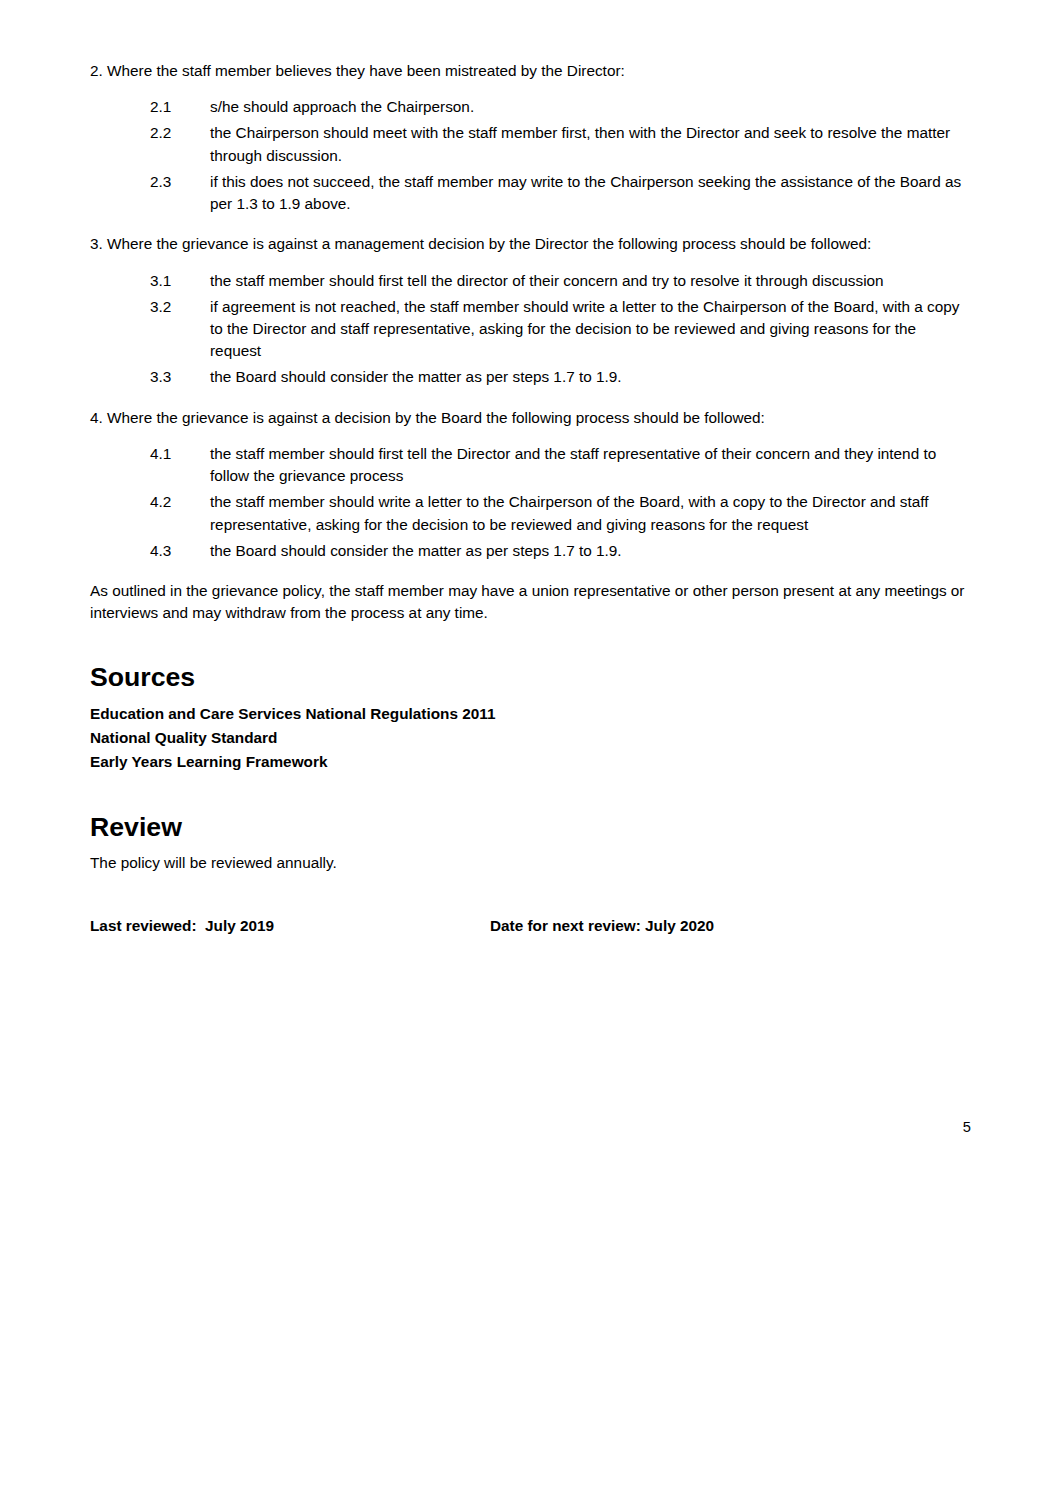2. Where the staff member believes they have been mistreated by the Director:
2.1 s/he should approach the Chairperson.
2.2 the Chairperson should meet with the staff member first, then with the Director and seek to resolve the matter through discussion.
2.3 if this does not succeed, the staff member may write to the Chairperson seeking the assistance of the Board as per 1.3 to 1.9 above.
3. Where the grievance is against a management decision by the Director the following process should be followed:
3.1 the staff member should first tell the director of their concern and try to resolve it through discussion
3.2 if agreement is not reached, the staff member should write a letter to the Chairperson of the Board, with a copy to the Director and staff representative, asking for the decision to be reviewed and giving reasons for the request
3.3 the Board should consider the matter as per steps 1.7 to 1.9.
4. Where the grievance is against a decision by the Board the following process should be followed:
4.1 the staff member should first tell the Director and the staff representative of their concern and they intend to follow the grievance process
4.2 the staff member should write a letter to the Chairperson of the Board, with a copy to the Director and staff representative, asking for the decision to be reviewed and giving reasons for the request
4.3 the Board should consider the matter as per steps 1.7 to 1.9.
As outlined in the grievance policy, the staff member may have a union representative or other person present at any meetings or interviews and may withdraw from the process at any time.
Sources
Education and Care Services National Regulations 2011
National Quality Standard
Early Years Learning Framework
Review
The policy will be reviewed annually.
Last reviewed: July 2019 Date for next review: July 2020
5